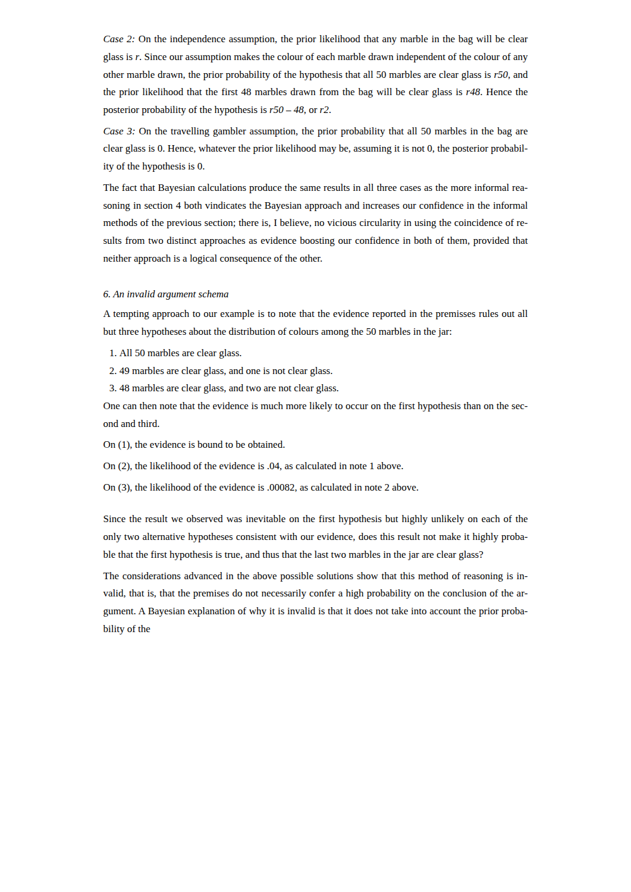Case 2: On the independence assumption, the prior likelihood that any marble in the bag will be clear glass is r. Since our assumption makes the colour of each marble drawn independent of the colour of any other marble drawn, the prior probability of the hypothesis that all 50 marbles are clear glass is r50, and the prior likelihood that the first 48 marbles drawn from the bag will be clear glass is r48. Hence the posterior probability of the hypothesis is r50 – 48, or r2.
Case 3: On the travelling gambler assumption, the prior probability that all 50 marbles in the bag are clear glass is 0. Hence, whatever the prior likelihood may be, assuming it is not 0, the posterior probability of the hypothesis is 0.
The fact that Bayesian calculations produce the same results in all three cases as the more informal reasoning in section 4 both vindicates the Bayesian approach and increases our confidence in the informal methods of the previous section; there is, I believe, no vicious circularity in using the coincidence of results from two distinct approaches as evidence boosting our confidence in both of them, provided that neither approach is a logical consequence of the other.
6. An invalid argument schema
A tempting approach to our example is to note that the evidence reported in the premisses rules out all but three hypotheses about the distribution of colours among the 50 marbles in the jar:
All 50 marbles are clear glass.
49 marbles are clear glass, and one is not clear glass.
48 marbles are clear glass, and two are not clear glass.
One can then note that the evidence is much more likely to occur on the first hypothesis than on the second and third.
On (1), the evidence is bound to be obtained.
On (2), the likelihood of the evidence is .04, as calculated in note 1 above.
On (3), the likelihood of the evidence is .00082, as calculated in note 2 above.
Since the result we observed was inevitable on the first hypothesis but highly unlikely on each of the only two alternative hypotheses consistent with our evidence, does this result not make it highly probable that the first hypothesis is true, and thus that the last two marbles in the jar are clear glass?
The considerations advanced in the above possible solutions show that this method of reasoning is invalid, that is, that the premises do not necessarily confer a high probability on the conclusion of the argument. A Bayesian explanation of why it is invalid is that it does not take into account the prior probability of the